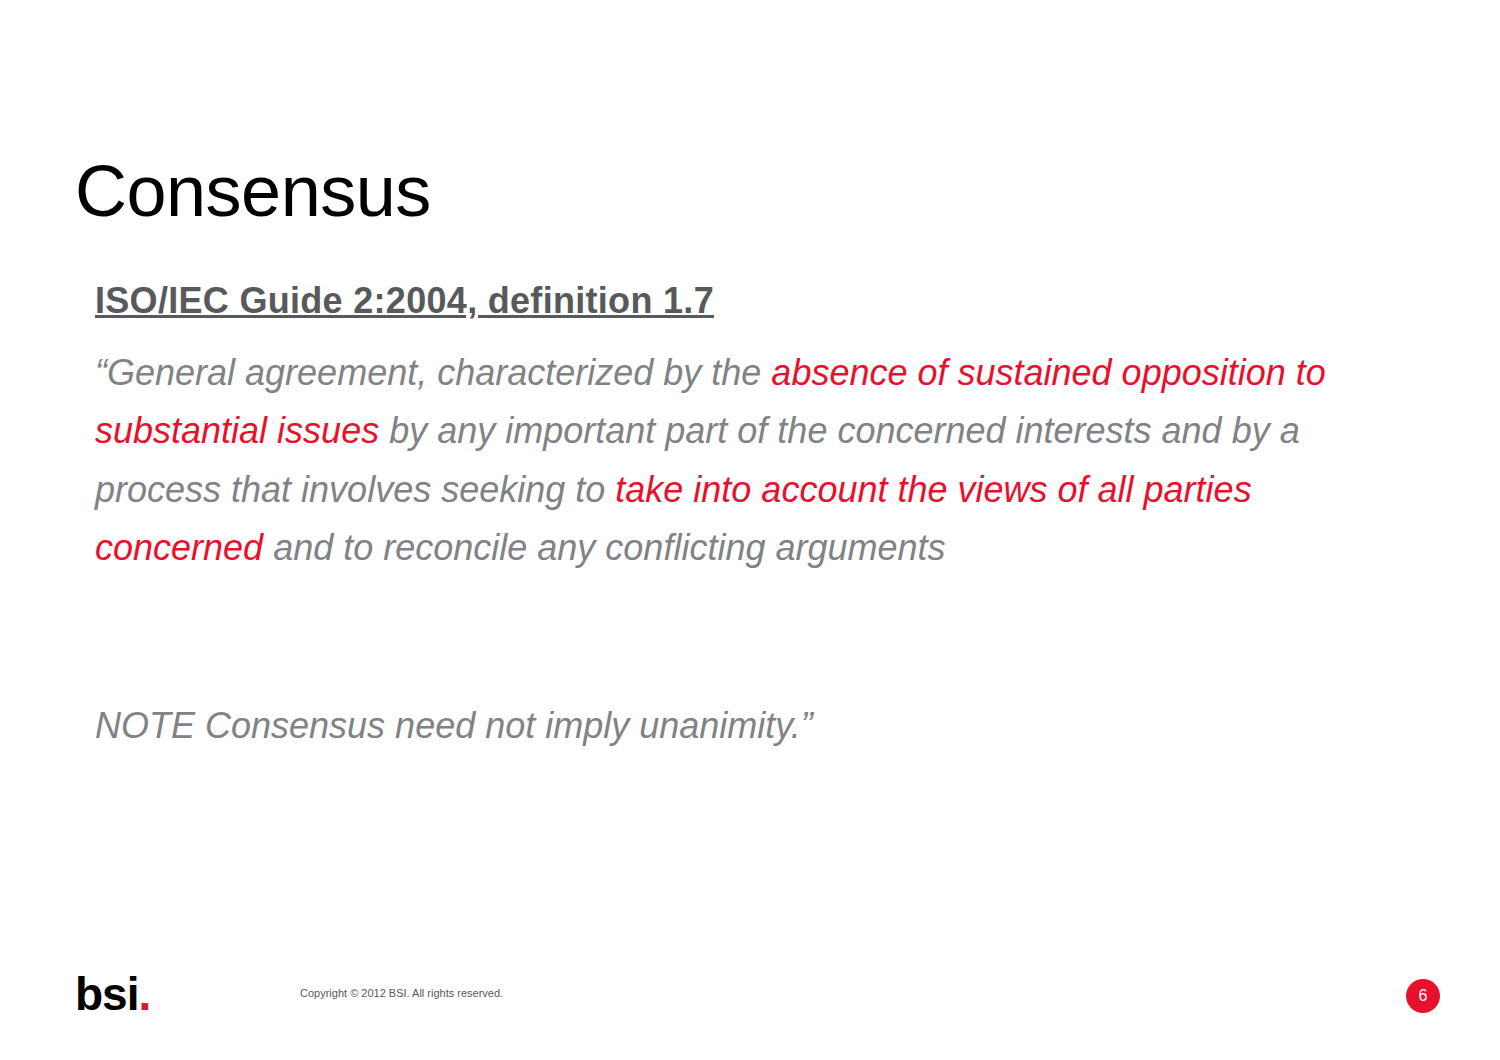Consensus
ISO/IEC Guide 2:2004, definition 1.7
“General agreement, characterized by the absence of sustained opposition to substantial issues by any important part of the concerned interests and by a process that involves seeking to take into account the views of all parties concerned and to reconcile any conflicting arguments
NOTE Consensus need not imply unanimity.”
bsi.
Copyright © 2012 BSI. All rights reserved.
6